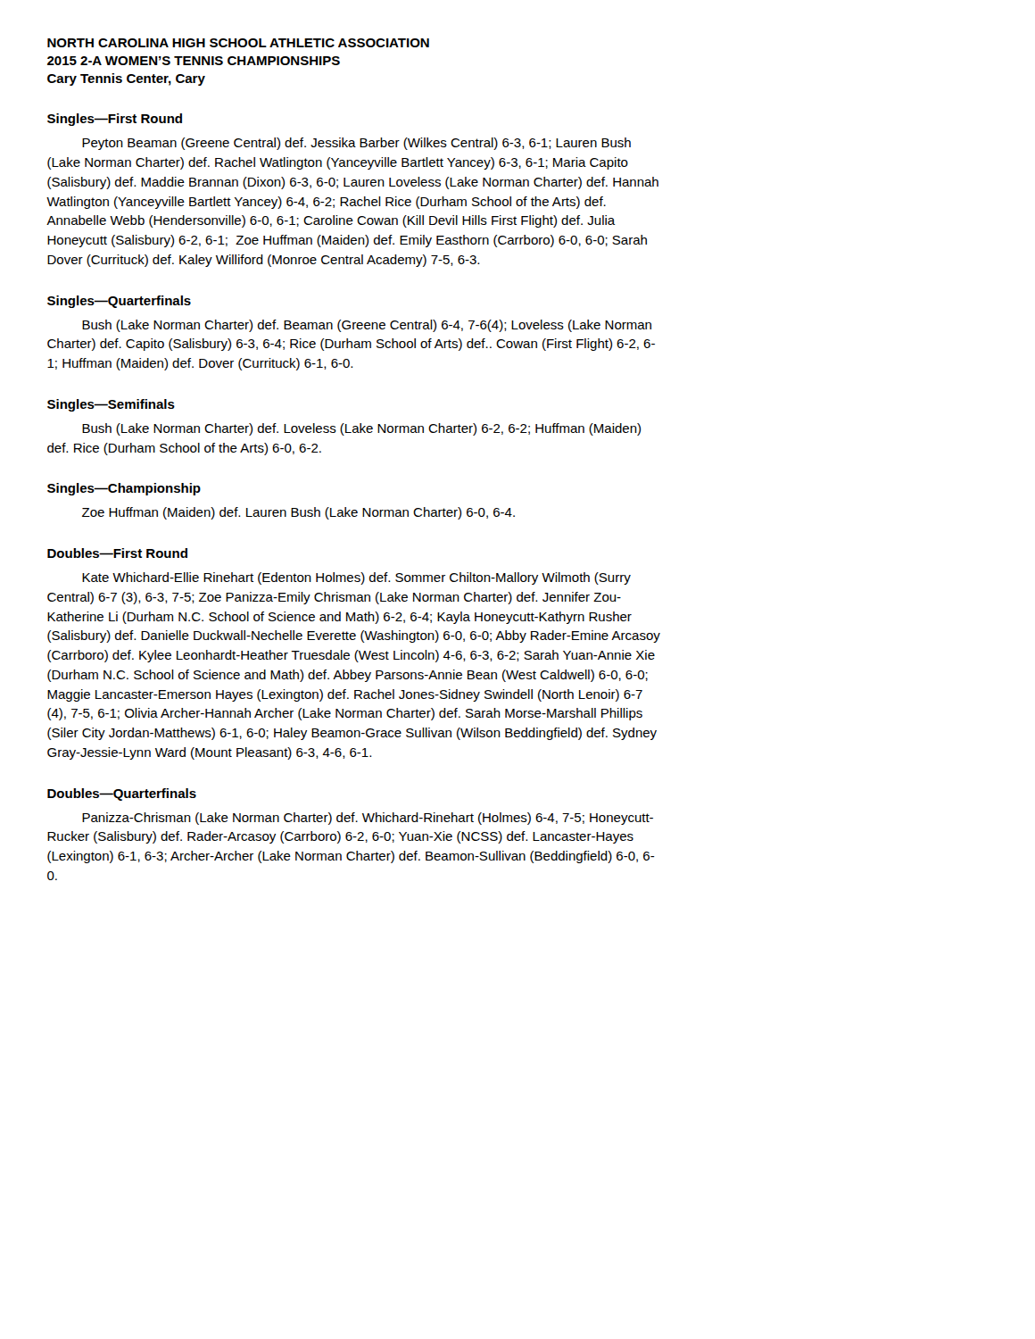NORTH CAROLINA HIGH SCHOOL ATHLETIC ASSOCIATION
2015 2-A WOMEN’S TENNIS CHAMPIONSHIPS
Cary Tennis Center, Cary
Singles—First Round
Peyton Beaman (Greene Central) def. Jessika Barber (Wilkes Central) 6-3, 6-1; Lauren Bush (Lake Norman Charter) def. Rachel Watlington (Yanceyville Bartlett Yancey) 6-3, 6-1; Maria Capito (Salisbury) def. Maddie Brannan (Dixon) 6-3, 6-0; Lauren Loveless (Lake Norman Charter) def. Hannah Watlington (Yanceyville Bartlett Yancey) 6-4, 6-2; Rachel Rice (Durham School of the Arts) def. Annabelle Webb (Hendersonville) 6-0, 6-1; Caroline Cowan (Kill Devil Hills First Flight) def. Julia Honeycutt (Salisbury) 6-2, 6-1; Zoe Huffman (Maiden) def. Emily Easthorn (Carrboro) 6-0, 6-0; Sarah Dover (Currituck) def. Kaley Williford (Monroe Central Academy) 7-5, 6-3.
Singles—Quarterfinals
Bush (Lake Norman Charter) def. Beaman (Greene Central) 6-4, 7-6(4); Loveless (Lake Norman Charter) def. Capito (Salisbury) 6-3, 6-4; Rice (Durham School of Arts) def.. Cowan (First Flight) 6-2, 6-1; Huffman (Maiden) def. Dover (Currituck) 6-1, 6-0.
Singles—Semifinals
Bush (Lake Norman Charter) def. Loveless (Lake Norman Charter) 6-2, 6-2; Huffman (Maiden) def. Rice (Durham School of the Arts) 6-0, 6-2.
Singles—Championship
Zoe Huffman (Maiden) def. Lauren Bush (Lake Norman Charter) 6-0, 6-4.
Doubles—First Round
Kate Whichard-Ellie Rinehart (Edenton Holmes) def. Sommer Chilton-Mallory Wilmoth (Surry Central) 6-7 (3), 6-3, 7-5; Zoe Panizza-Emily Chrisman (Lake Norman Charter) def. Jennifer Zou-Katherine Li (Durham N.C. School of Science and Math) 6-2, 6-4; Kayla Honeycutt-Kathyrn Rusher (Salisbury) def. Danielle Duckwall-Nechelle Everette (Washington) 6-0, 6-0; Abby Rader-Emine Arcasoy (Carrboro) def. Kylee Leonhardt-Heather Truesdale (West Lincoln) 4-6, 6-3, 6-2; Sarah Yuan-Annie Xie (Durham N.C. School of Science and Math) def. Abbey Parsons-Annie Bean (West Caldwell) 6-0, 6-0; Maggie Lancaster-Emerson Hayes (Lexington) def. Rachel Jones-Sidney Swindell (North Lenoir) 6-7 (4), 7-5, 6-1; Olivia Archer-Hannah Archer (Lake Norman Charter) def. Sarah Morse-Marshall Phillips (Siler City Jordan-Matthews) 6-1, 6-0; Haley Beamon-Grace Sullivan (Wilson Beddingfield) def. Sydney Gray-Jessie-Lynn Ward (Mount Pleasant) 6-3, 4-6, 6-1.
Doubles—Quarterfinals
Panizza-Chrisman (Lake Norman Charter) def. Whichard-Rinehart (Holmes) 6-4, 7-5; Honeycutt-Rucker (Salisbury) def. Rader-Arcasoy (Carrboro) 6-2, 6-0; Yuan-Xie (NCSS) def. Lancaster-Hayes (Lexington) 6-1, 6-3; Archer-Archer (Lake Norman Charter) def. Beamon-Sullivan (Beddingfield) 6-0, 6-0.